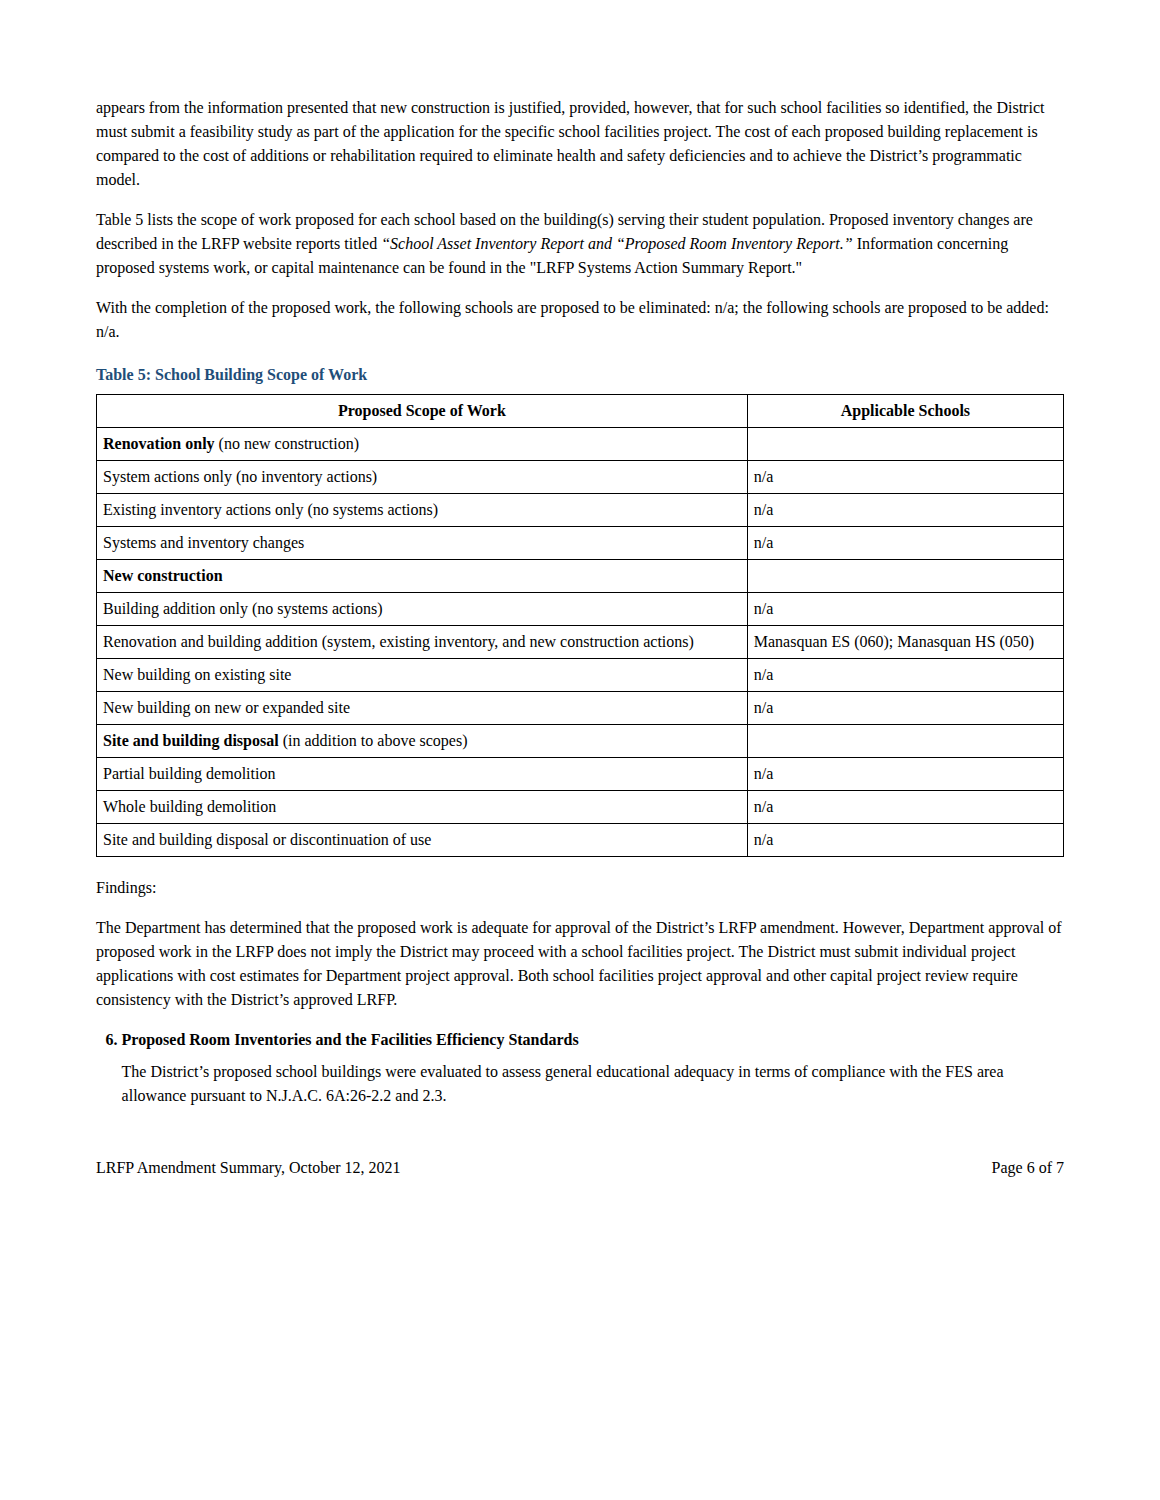appears from the information presented that new construction is justified, provided, however, that for such school facilities so identified, the District must submit a feasibility study as part of the application for the specific school facilities project. The cost of each proposed building replacement is compared to the cost of additions or rehabilitation required to eliminate health and safety deficiencies and to achieve the District’s programmatic model.
Table 5 lists the scope of work proposed for each school based on the building(s) serving their student population. Proposed inventory changes are described in the LRFP website reports titled “School Asset Inventory Report and “Proposed Room Inventory Report.” Information concerning proposed systems work, or capital maintenance can be found in the "LRFP Systems Action Summary Report."
With the completion of the proposed work, the following schools are proposed to be eliminated: n/a; the following schools are proposed to be added: n/a.
Table 5: School Building Scope of Work
| Proposed Scope of Work | Applicable Schools |
| --- | --- |
| Renovation only (no new construction) | |
| System actions only (no inventory actions) | n/a |
| Existing inventory actions only (no systems actions) | n/a |
| Systems and inventory changes | n/a |
| New construction | |
| Building addition only (no systems actions) | n/a |
| Renovation and building addition (system, existing inventory, and new construction actions) | Manasquan ES (060); Manasquan HS (050) |
| New building on existing site | n/a |
| New building on new or expanded site | n/a |
| Site and building disposal (in addition to above scopes) | |
| Partial building demolition | n/a |
| Whole building demolition | n/a |
| Site and building disposal or discontinuation of use | n/a |
Findings:
The Department has determined that the proposed work is adequate for approval of the District’s LRFP amendment. However, Department approval of proposed work in the LRFP does not imply the District may proceed with a school facilities project. The District must submit individual project applications with cost estimates for Department project approval. Both school facilities project approval and other capital project review require consistency with the District’s approved LRFP.
Proposed Room Inventories and the Facilities Efficiency Standards
The District’s proposed school buildings were evaluated to assess general educational adequacy in terms of compliance with the FES area allowance pursuant to N.J.A.C. 6A:26-2.2 and 2.3.
LRFP Amendment Summary, October 12, 2021 Page 6 of 7